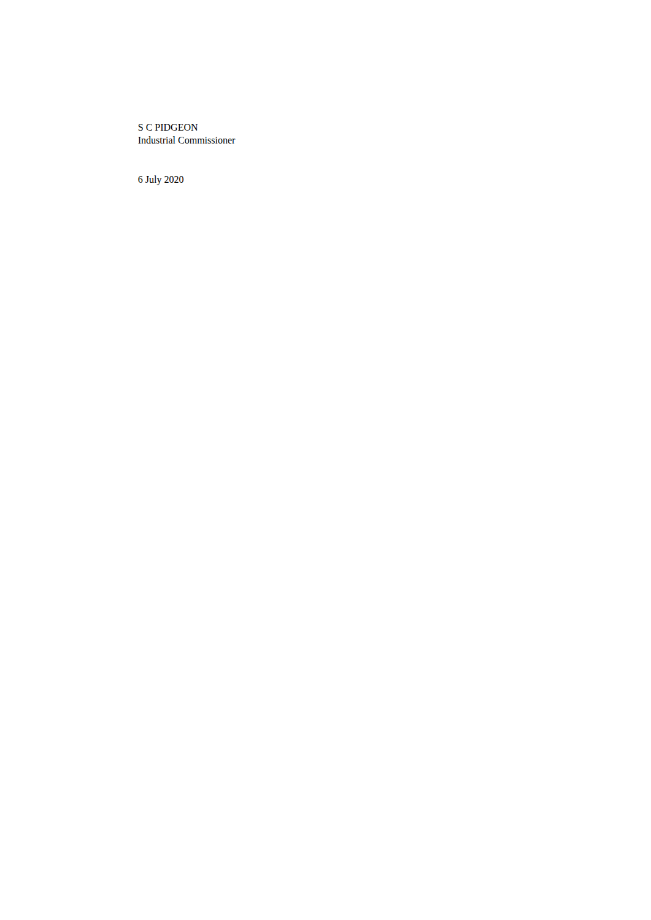S C PIDGEON
Industrial Commissioner
6 July 2020